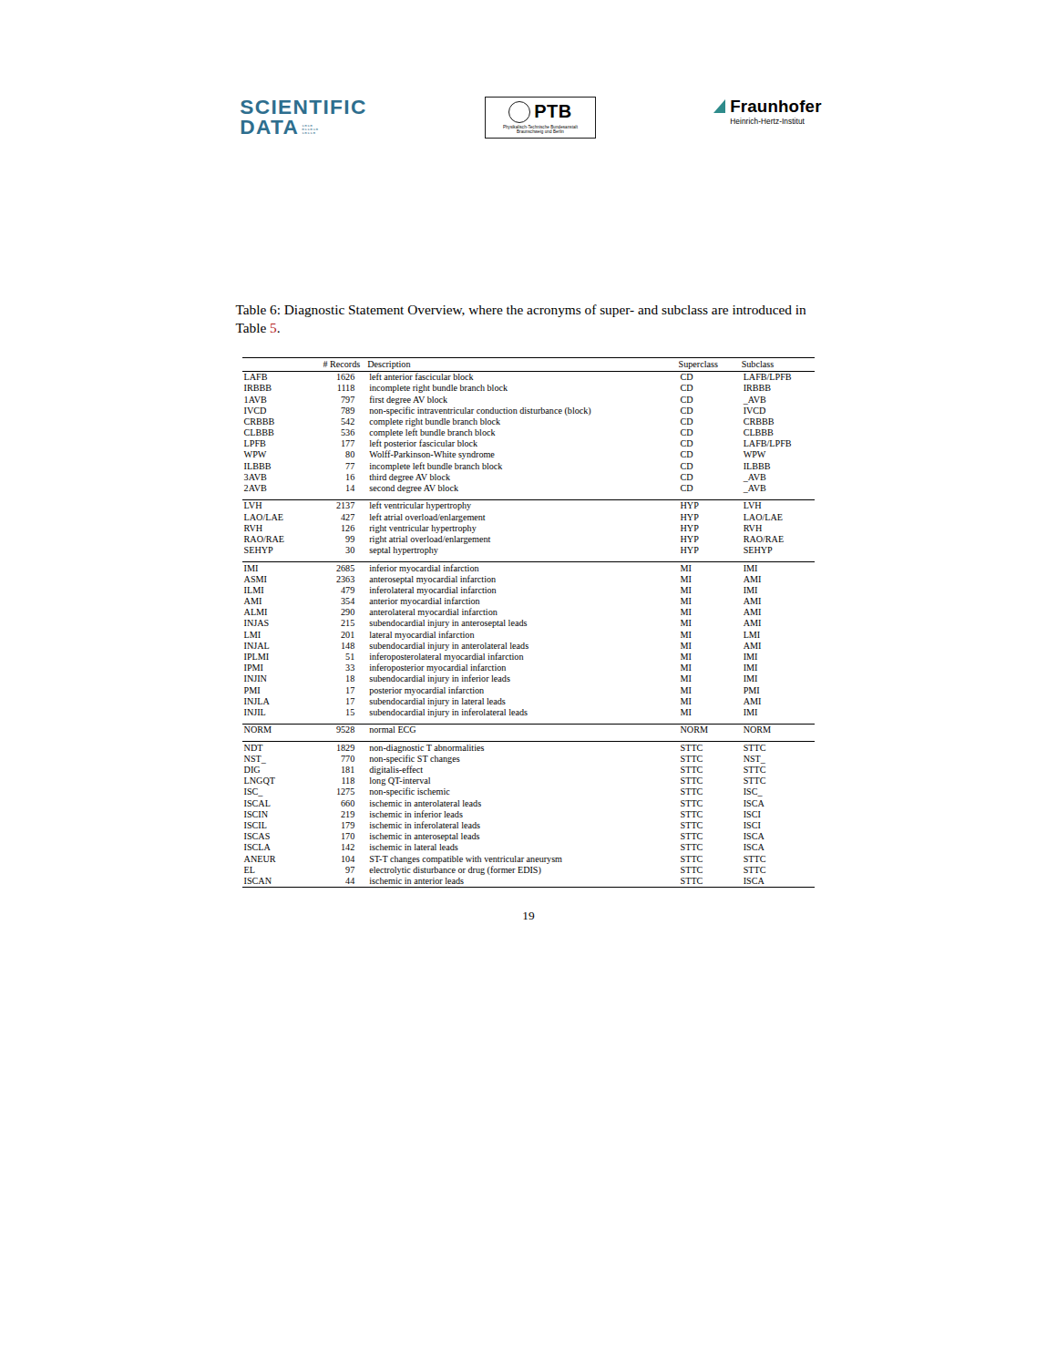SCIENTIFIC DATA 1010
011010
10110
PTB
Physikalisch-Technische Bundesanstalt
Braunschweig und Berlin
Fraunhofer
Heinrich-Hertz-Institut
Table 6: Diagnostic Statement Overview, where the acronyms of super- and subclass are introduced in Table 5.
| | # Records | Description | Superclass | Subclass |
| --- | --- | --- | --- | --- |
| LAFB | 1626 | left anterior fascicular block | CD | LAFB/LPFB |
| IRBBB | 1118 | incomplete right bundle branch block | CD | IRBBB |
| 1AVB | 797 | first degree AV block | CD | _AVB |
| IVCD | 789 | non-specific intraventricular conduction disturbance (block) | CD | IVCD |
| CRBBB | 542 | complete right bundle branch block | CD | CRBBB |
| CLBBB | 536 | complete left bundle branch block | CD | CLBBB |
| LPFB | 177 | left posterior fascicular block | CD | LAFB/LPFB |
| WPW | 80 | Wolff-Parkinson-White syndrome | CD | WPW |
| ILBBB | 77 | incomplete left bundle branch block | CD | ILBBB |
| 3AVB | 16 | third degree AV block | CD | _AVB |
| 2AVB | 14 | second degree AV block | CD | _AVB |
| LVH | 2137 | left ventricular hypertrophy | HYP | LVH |
| LAO/LAE | 427 | left atrial overload/enlargement | HYP | LAO/LAE |
| RVH | 126 | right ventricular hypertrophy | HYP | RVH |
| RAO/RAE | 99 | right atrial overload/enlargement | HYP | RAO/RAE |
| SEHYP | 30 | septal hypertrophy | HYP | SEHYP |
| IMI | 2685 | inferior myocardial infarction | MI | IMI |
| ASMI | 2363 | anteroseptal myocardial infarction | MI | AMI |
| ILMI | 479 | inferolateral myocardial infarction | MI | IMI |
| AMI | 354 | anterior myocardial infarction | MI | AMI |
| ALMI | 290 | anterolateral myocardial infarction | MI | AMI |
| INJAS | 215 | subendocardial injury in anteroseptal leads | MI | AMI |
| LMI | 201 | lateral myocardial infarction | MI | LMI |
| INJAL | 148 | subendocardial injury in anterolateral leads | MI | AMI |
| IPLMI | 51 | inferoposterolateral myocardial infarction | MI | IMI |
| IPMI | 33 | inferoposterior myocardial infarction | MI | IMI |
| INJIN | 18 | subendocardial injury in inferior leads | MI | IMI |
| PMI | 17 | posterior myocardial infarction | MI | PMI |
| INJLA | 17 | subendocardial injury in lateral leads | MI | AMI |
| INJIL | 15 | subendocardial injury in inferolateral leads | MI | IMI |
| NORM | 9528 | normal ECG | NORM | NORM |
| NDT | 1829 | non-diagnostic T abnormalities | STTC | STTC |
| NST_ | 770 | non-specific ST changes | STTC | NST_ |
| DIG | 181 | digitalis-effect | STTC | STTC |
| LNGQT | 118 | long QT-interval | STTC | STTC |
| ISC_ | 1275 | non-specific ischemic | STTC | ISC_ |
| ISCAL | 660 | ischemic in anterolateral leads | STTC | ISCA |
| ISCIN | 219 | ischemic in inferior leads | STTC | ISCI |
| ISCIL | 179 | ischemic in inferolateral leads | STTC | ISCI |
| ISCAS | 170 | ischemic in anteroseptal leads | STTC | ISCA |
| ISCLA | 142 | ischemic in lateral leads | STTC | ISCA |
| ANEUR | 104 | ST-T changes compatible with ventricular aneurysm | STTC | STTC |
| EL | 97 | electrolytic disturbance or drug (former EDIS) | STTC | STTC |
| ISCAN | 44 | ischemic in anterior leads | STTC | ISCA |
19